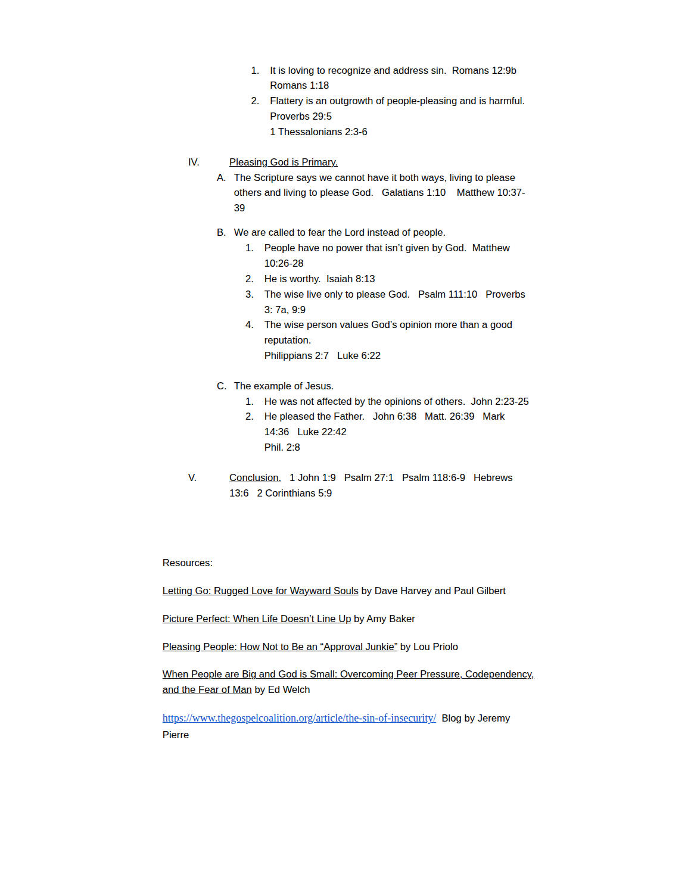1.
It is loving to recognize and address sin. Romans 12:9b Romans 1:18
2.
Flattery is an outgrowth of people-pleasing and is harmful. Proverbs 29:5
1 Thessalonians 2:3-6
IV.
Pleasing God is Primary.
A.
The Scripture says we cannot have it both ways, living to please others and living to please God. Galatians 1:10 Matthew 10:37-39
B.
We are called to fear the Lord instead of people.
1.
People have no power that isn’t given by God. Matthew 10:26-28
2.
He is worthy. Isaiah 8:13
3.
The wise live only to please God. Psalm 111:10 Proverbs 3: 7a, 9:9
4.
The wise person values God’s opinion more than a good reputation.
Philippians 2:7 Luke 6:22
C.
The example of Jesus.
1.
He was not affected by the opinions of others. John 2:23-25
2.
He pleased the Father. John 6:38 Matt. 26:39 Mark 14:36 Luke 22:42
Phil. 2:8
V.
Conclusion. 1 John 1:9 Psalm 27:1 Psalm 118:6-9 Hebrews 13:6 2 Corinthians 5:9
Resources:
Letting Go: Rugged Love for Wayward Souls by Dave Harvey and Paul Gilbert
Picture Perfect: When Life Doesn’t Line Up by Amy Baker
Pleasing People: How Not to Be an “Approval Junkie” by Lou Priolo
When People are Big and God is Small: Overcoming Peer Pressure, Codependency, and the Fear of Man by Ed Welch
https://www.thegospelcoalition.org/article/the-sin-of-insecurity/ Blog by Jeremy Pierre